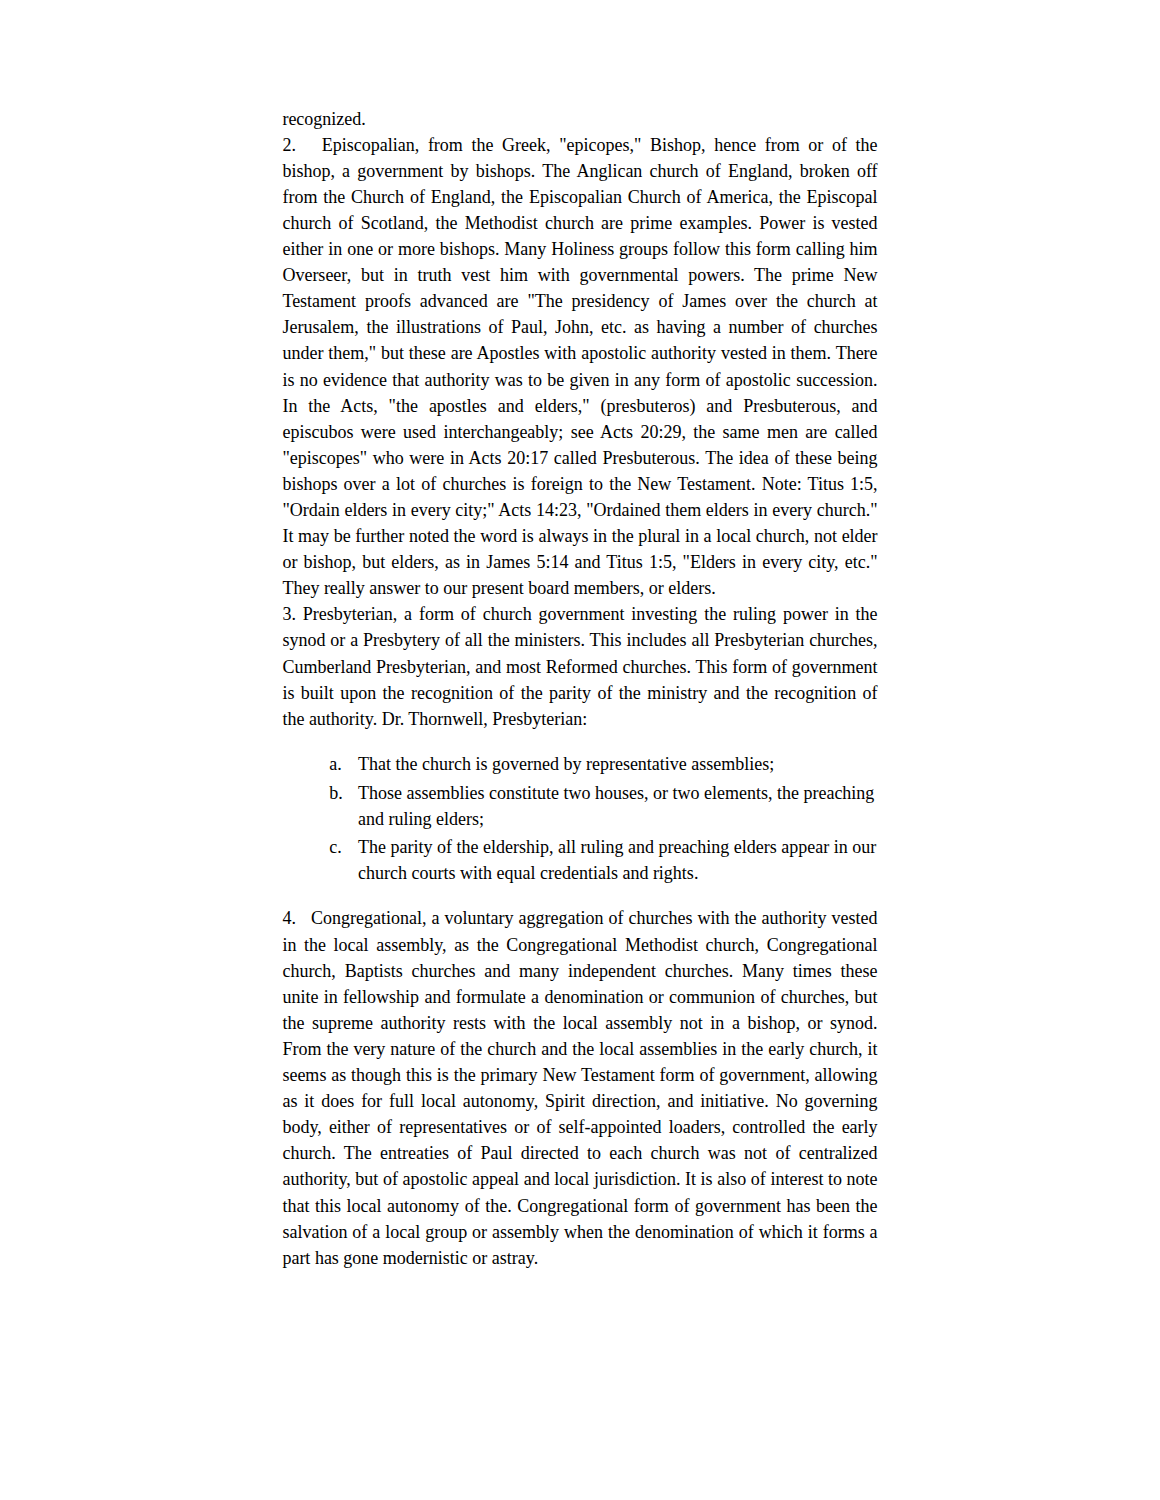recognized.
2. Episcopalian, from the Greek, "epicopes," Bishop, hence from or of the bishop, a government by bishops. The Anglican church of England, broken off from the Church of England, the Episcopalian Church of America, the Episcopal church of Scotland, the Methodist church are prime examples. Power is vested either in one or more bishops. Many Holiness groups follow this form calling him Overseer, but in truth vest him with governmental powers. The prime New Testament proofs advanced are "The presidency of James over the church at Jerusalem, the illustrations of Paul, John, etc. as having a number of churches under them," but these are Apostles with apostolic authority vested in them. There is no evidence that authority was to be given in any form of apostolic succession. In the Acts, "the apostles and elders," (presbuteros) and Presbuterous, and episcubos were used interchangeably; see Acts 20:29, the same men are called "episcopes" who were in Acts 20:17 called Presbuterous. The idea of these being bishops over a lot of churches is foreign to the New Testament. Note: Titus 1:5, "Ordain elders in every city;" Acts 14:23, "Ordained them elders in every church." It may be further noted the word is always in the plural in a local church, not elder or bishop, but elders, as in James 5:14 and Titus 1:5, "Elders in every city, etc." They really answer to our present board members, or elders.
3. Presbyterian, a form of church government investing the ruling power in the synod or a Presbytery of all the ministers. This includes all Presbyterian churches, Cumberland Presbyterian, and most Reformed churches. This form of government is built upon the recognition of the parity of the ministry and the recognition of the authority. Dr. Thornwell, Presbyterian:
a. That the church is governed by representative assemblies;
b. Those assemblies constitute two houses, or two elements, the preachingand ruling elders;
c. The parity of the eldership, all ruling and preaching elders appear in ourchurch courts with equal credentials and rights.
4. Congregational, a voluntary aggregation of churches with the authority vested in the local assembly, as the Congregational Methodist church, Congregational church, Baptists churches and many independent churches. Many times these unite in fellowship and formulate a denomination or communion of churches, but the supreme authority rests with the local assembly not in a bishop, or synod. From the very nature of the church and the local assemblies in the early church, it seems as though this is the primary New Testament form of government, allowing as it does for full local autonomy, Spirit direction, and initiative. No governing body, either of representatives or of self-appointed loaders, controlled the early church. The entreaties of Paul directed to each church was not of centralized authority, but of apostolic appeal and local jurisdiction. It is also of interest to note that this local autonomy of the. Congregational form of government has been the salvation of a local group or assembly when the denomination of which it forms a part has gone modernistic or astray.